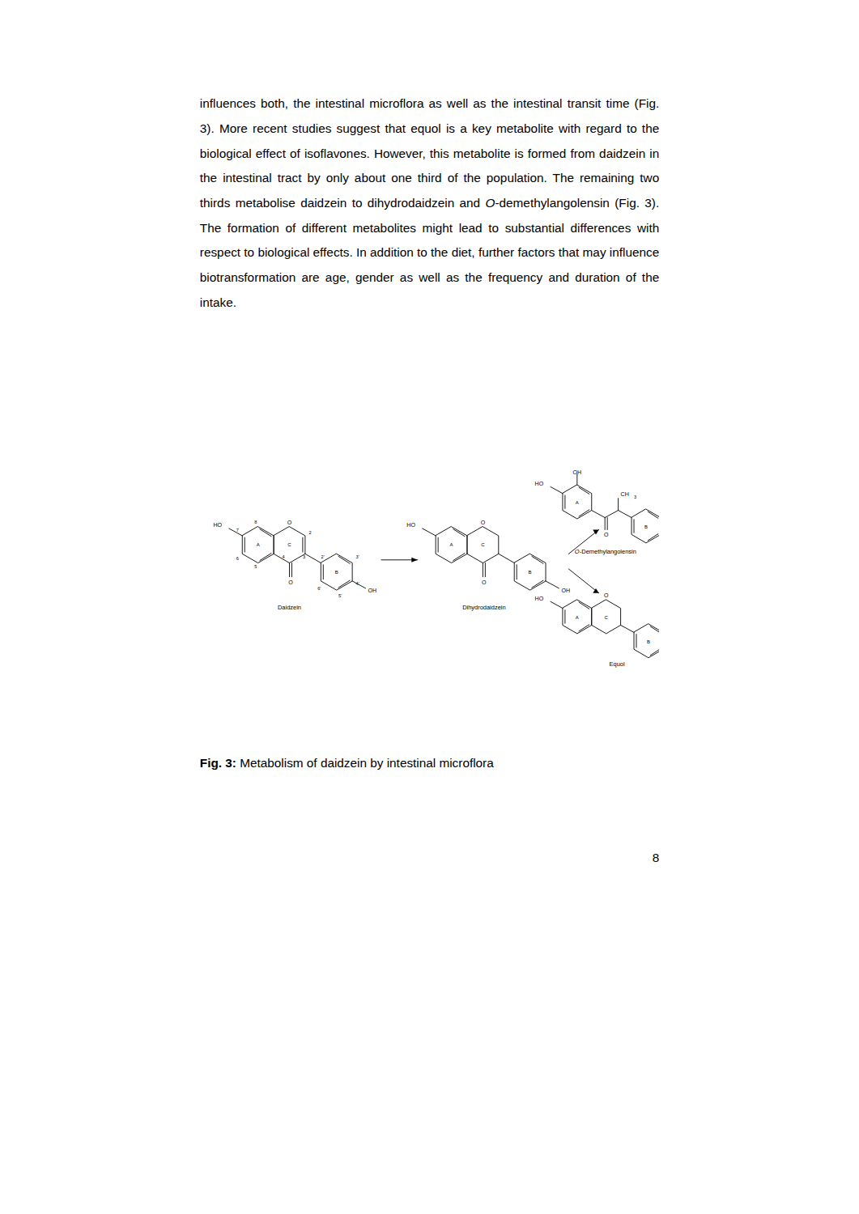influences both, the intestinal microflora as well as the intestinal transit time (Fig. 3). More recent studies suggest that equol is a key metabolite with regard to the biological effect of isoflavones. However, this metabolite is formed from daidzein in the intestinal tract by only about one third of the population. The remaining two thirds metabolise daidzein to dihydrodaidzein and O-demethylangolensin (Fig. 3). The formation of different metabolites might lead to substantial differences with respect to biological effects. In addition to the diet, further factors that may influence biotransformation are age, gender as well as the frequency and duration of the intake.
HO 7 8 O 2 3 4 5 6 O A C B 2' 3' 4' 5' 6' OH Daidzein HO O O A C B OH Dihydrodaidzein HO OH CH 3 O A B OH O -Demethylangolensin HO O A C B OH Equol
Fig. 3: Metabolism of daidzein by intestinal microflora
8